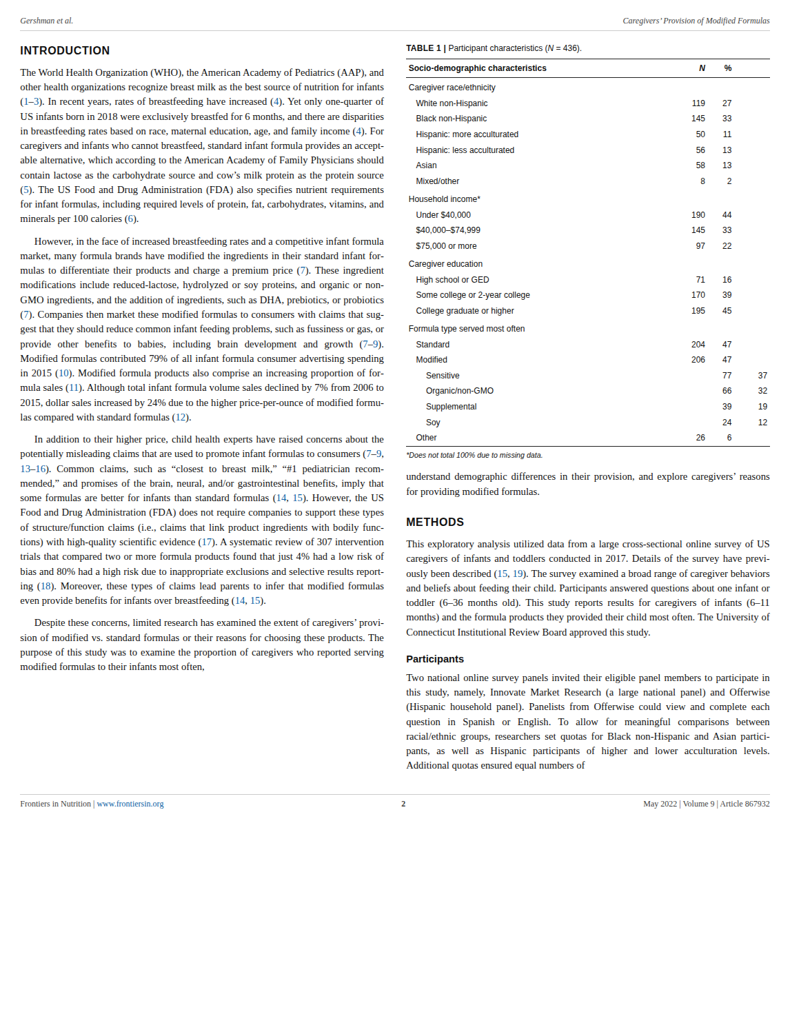Gershman et al. Caregivers’ Provision of Modified Formulas
Introduction
The World Health Organization (WHO), the American Academy of Pediatrics (AAP), and other health organizations recognize breast milk as the best source of nutrition for infants (1–3). In recent years, rates of breastfeeding have increased (4). Yet only one-quarter of US infants born in 2018 were exclusively breastfed for 6 months, and there are disparities in breastfeeding rates based on race, maternal education, age, and family income (4). For caregivers and infants who cannot breastfeed, standard infant formula provides an acceptable alternative, which according to the American Academy of Family Physicians should contain lactose as the carbohydrate source and cow’s milk protein as the protein source (5). The US Food and Drug Administration (FDA) also specifies nutrient requirements for infant formulas, including required levels of protein, fat, carbohydrates, vitamins, and minerals per 100 calories (6).
However, in the face of increased breastfeeding rates and a competitive infant formula market, many formula brands have modified the ingredients in their standard infant formulas to differentiate their products and charge a premium price (7). These ingredient modifications include reduced-lactose, hydrolyzed or soy proteins, and organic or non-GMO ingredients, and the addition of ingredients, such as DHA, prebiotics, or probiotics (7). Companies then market these modified formulas to consumers with claims that suggest that they should reduce common infant feeding problems, such as fussiness or gas, or provide other benefits to babies, including brain development and growth (7–9). Modified formulas contributed 79% of all infant formula consumer advertising spending in 2015 (10). Modified formula products also comprise an increasing proportion of formula sales (11). Although total infant formula volume sales declined by 7% from 2006 to 2015, dollar sales increased by 24% due to the higher price-per-ounce of modified formulas compared with standard formulas (12).
In addition to their higher price, child health experts have raised concerns about the potentially misleading claims that are used to promote infant formulas to consumers (7–9, 13–16). Common claims, such as “closest to breast milk,” “#1 pediatrician recommended,” and promises of the brain, neural, and/or gastrointestinal benefits, imply that some formulas are better for infants than standard formulas (14, 15). However, the US Food and Drug Administration (FDA) does not require companies to support these types of structure/function claims (i.e., claims that link product ingredients with bodily functions) with high-quality scientific evidence (17). A systematic review of 307 intervention trials that compared two or more formula products found that just 4% had a low risk of bias and 80% had a high risk due to inappropriate exclusions and selective results reporting (18). Moreover, these types of claims lead parents to infer that modified formulas even provide benefits for infants over breastfeeding (14, 15).
Despite these concerns, limited research has examined the extent of caregivers’ provision of modified vs. standard formulas or their reasons for choosing these products. The purpose of this study was to examine the proportion of caregivers who reported serving modified formulas to their infants most often,
TABLE 1 | Participant characteristics ( N = 436).
| Socio-demographic characteristics | N | % | | |
| --- | --- | --- | --- | --- |
| Caregiver race/ethnicity |
| White non-Hispanic | 119 | 27 | | |
| Black non-Hispanic | 145 | 33 | | |
| Hispanic: more acculturated | 50 | 11 | | |
| Hispanic: less acculturated | 56 | 13 | | |
| Asian | 58 | 13 | | |
| Mixed/other | 8 | 2 | | |
| Household income* |
| Under $40,000 | 190 | 44 | | |
| $40,000–$74,999 | 145 | 33 | | |
| $75,000 or more | 97 | 22 | | |
| Caregiver education |
| High school or GED | 71 | 16 | | |
| Some college or 2-year college | 170 | 39 | | |
| College graduate or higher | 195 | 45 | | |
| Formula type served most often |
| Standard | 204 | 47 | | |
| Modified | 206 | 47 | | |
| Sensitive | | 77 | | 37 |
| Organic/non-GMO | | 66 | | 32 |
| Supplemental | | 39 | | 19 |
| Soy | | 24 | | 12 |
| Other | 26 | 6 | | |
*Does not total 100% due to missing data.
understand demographic differences in their provision, and explore caregivers’ reasons for providing modified formulas.
Methods
This exploratory analysis utilized data from a large cross-sectional online survey of US caregivers of infants and toddlers conducted in 2017. Details of the survey have previously been described (15, 19). The survey examined a broad range of caregiver behaviors and beliefs about feeding their child. Participants answered questions about one infant or toddler (6–36 months old). This study reports results for caregivers of infants (6–11 months) and the formula products they provided their child most often. The University of Connecticut Institutional Review Board approved this study.
Participants
Two national online survey panels invited their eligible panel members to participate in this study, namely, Innovate Market Research (a large national panel) and Offerwise (Hispanic household panel). Panelists from Offerwise could view and complete each question in Spanish or English. To allow for meaningful comparisons between racial/ethnic groups, researchers set quotas for Black non-Hispanic and Asian participants, as well as Hispanic participants of higher and lower acculturation levels. Additional quotas ensured equal numbers of
Frontiers in Nutrition | www.frontiersin.org 2 May 2022 | Volume 9 | Article 867932